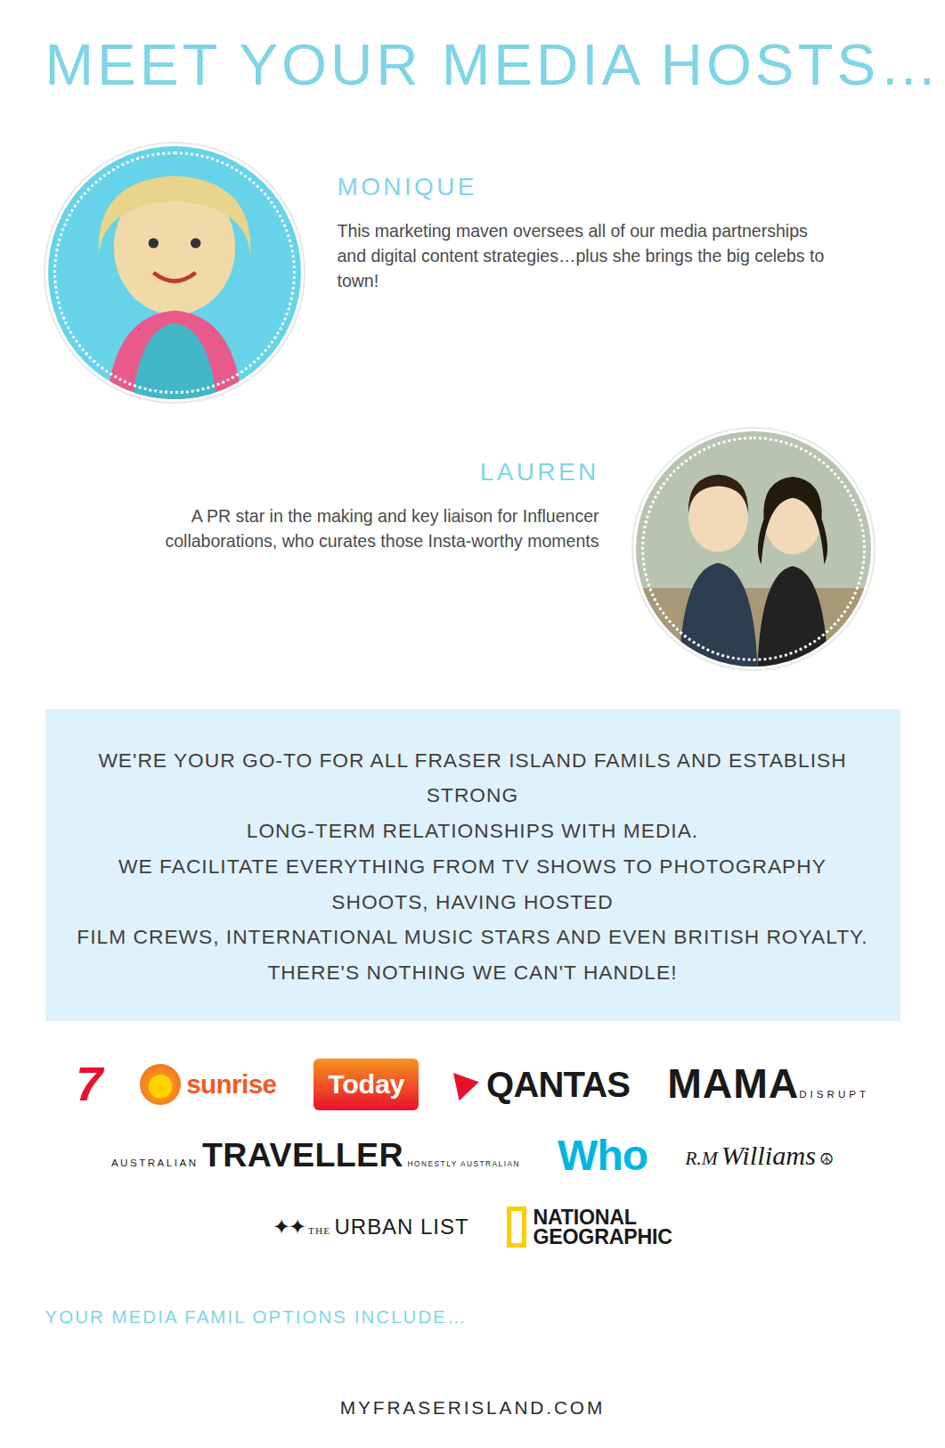Meet Your Media Hosts…
Monique
This marketing maven oversees all of our media partnerships and digital content strategies…plus she brings the big celebs to town!
Lauren
A PR star in the making and key liaison for Influencer collaborations, who curates those Insta-worthy moments
We're your go-to for all Fraser Island famils and establish strong
long-term relationships with media.
We facilitate everything from TV shows to photography shoots, having hosted
film crews, international music stars and even British royalty.
There's nothing we can't handle!
7
sunrise
Today
QANTAS
MAMA DISRUPT
Australian TRAVELLER Honestly Australian
Who
R.M Williams ☮
✦✦ The Urban List
NATIONAL GEOGRAPHIC
Your media famil options include…
myfraserisland.com